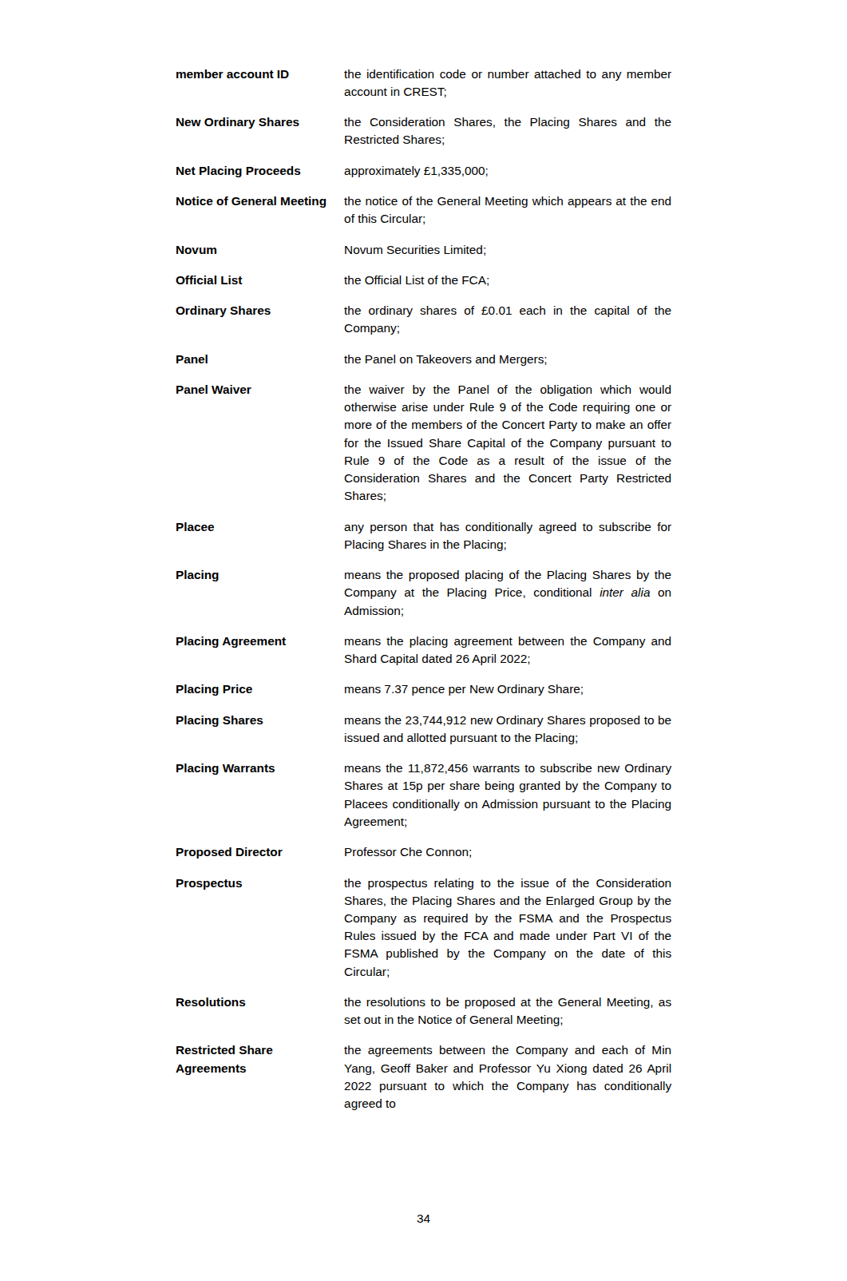| member account ID | the identification code or number attached to any member account in CREST; |
| New Ordinary Shares | the Consideration Shares, the Placing Shares and the Restricted Shares; |
| Net Placing Proceeds | approximately £1,335,000; |
| Notice of General Meeting | the notice of the General Meeting which appears at the end of this Circular; |
| Novum | Novum Securities Limited; |
| Official List | the Official List of the FCA; |
| Ordinary Shares | the ordinary shares of £0.01 each in the capital of the Company; |
| Panel | the Panel on Takeovers and Mergers; |
| Panel Waiver | the waiver by the Panel of the obligation which would otherwise arise under Rule 9 of the Code requiring one or more of the members of the Concert Party to make an offer for the Issued Share Capital of the Company pursuant to Rule 9 of the Code as a result of the issue of the Consideration Shares and the Concert Party Restricted Shares; |
| Placee | any person that has conditionally agreed to subscribe for Placing Shares in the Placing; |
| Placing | means the proposed placing of the Placing Shares by the Company at the Placing Price, conditional inter alia on Admission; |
| Placing Agreement | means the placing agreement between the Company and Shard Capital dated 26 April 2022; |
| Placing Price | means 7.37 pence per New Ordinary Share; |
| Placing Shares | means the 23,744,912 new Ordinary Shares proposed to be issued and allotted pursuant to the Placing; |
| Placing Warrants | means the 11,872,456 warrants to subscribe new Ordinary Shares at 15p per share being granted by the Company to Placees conditionally on Admission pursuant to the Placing Agreement; |
| Proposed Director | Professor Che Connon; |
| Prospectus | the prospectus relating to the issue of the Consideration Shares, the Placing Shares and the Enlarged Group by the Company as required by the FSMA and the Prospectus Rules issued by the FCA and made under Part VI of the FSMA published by the Company on the date of this Circular; |
| Resolutions | the resolutions to be proposed at the General Meeting, as set out in the Notice of General Meeting; |
| Restricted Share Agreements | the agreements between the Company and each of Min Yang, Geoff Baker and Professor Yu Xiong dated 26 April 2022 pursuant to which the Company has conditionally agreed to |
34